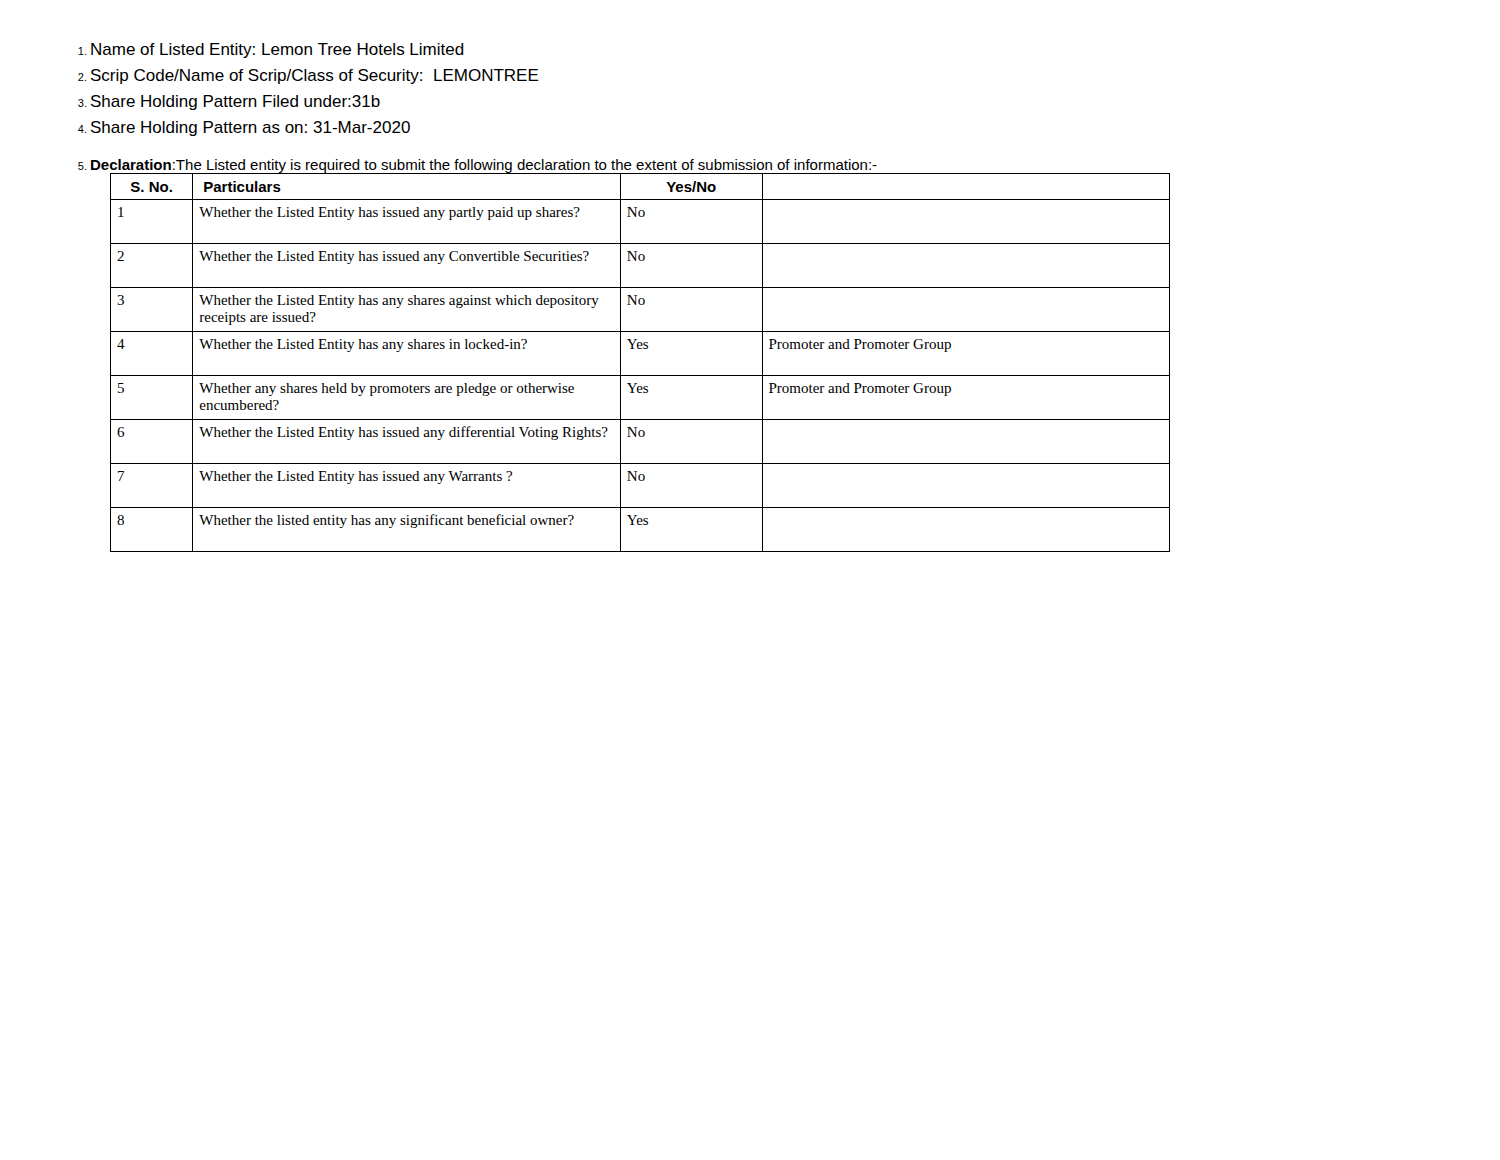Name of Listed Entity: Lemon Tree Hotels Limited
Scrip Code/Name of Scrip/Class of Security: LEMONTREE
Share Holding Pattern Filed under:31b
Share Holding Pattern as on: 31-Mar-2020
Declaration:The Listed entity is required to submit the following declaration to the extent of submission of information:-
| S. No. | Particulars | Yes/No | |
| --- | --- | --- | --- |
| 1 | Whether the Listed Entity has issued any partly paid up shares? | No | |
| 2 | Whether the Listed Entity has issued any Convertible Securities? | No | |
| 3 | Whether the Listed Entity has any shares against which depository receipts are issued? | No | |
| 4 | Whether the Listed Entity has any shares in locked-in? | Yes | Promoter and Promoter Group |
| 5 | Whether any shares held by promoters are pledge or otherwise encumbered? | Yes | Promoter and Promoter Group |
| 6 | Whether the Listed Entity has issued any differential Voting Rights? | No | |
| 7 | Whether the Listed Entity has issued any Warrants ? | No | |
| 8 | Whether the listed entity has any significant beneficial owner? | Yes | |